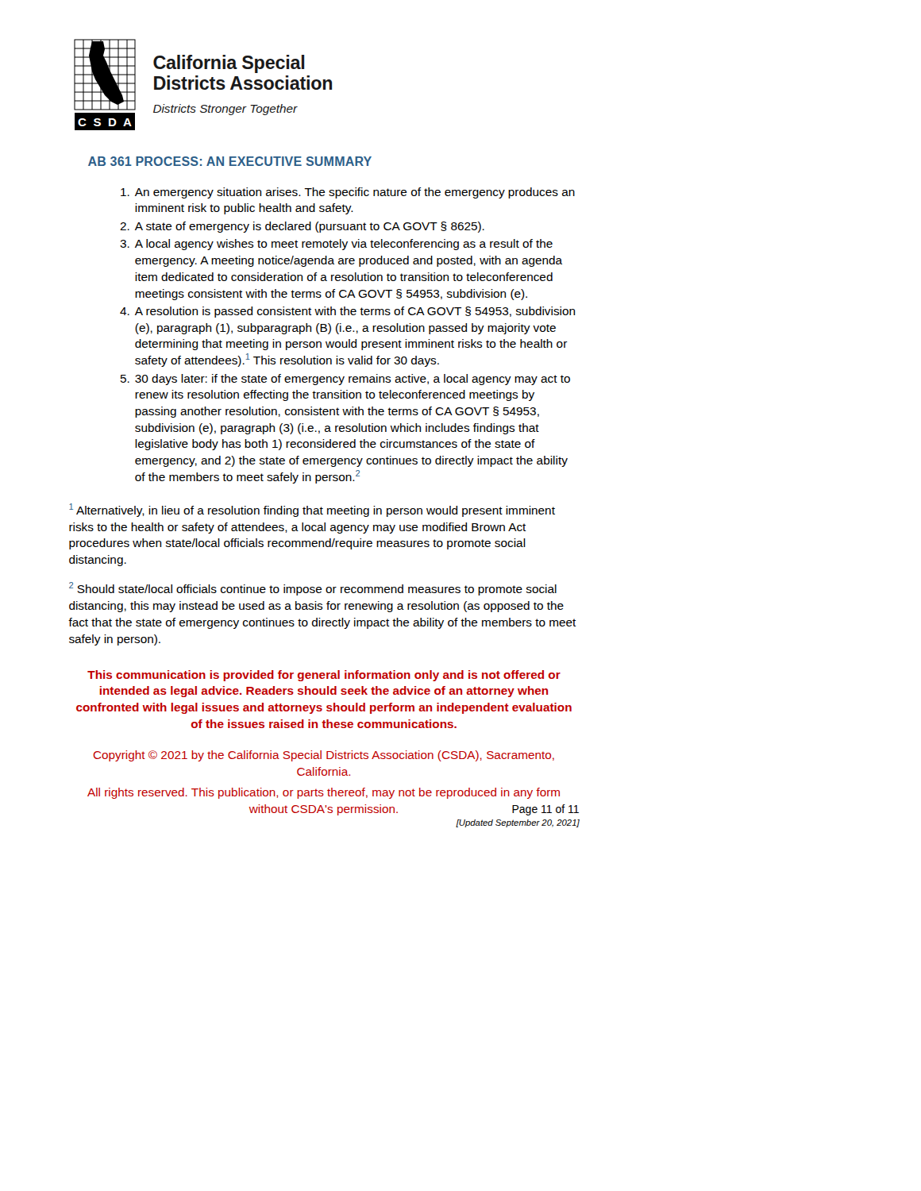C S D A
California Special
Districts Association
Districts Stronger Together
AB 361 PROCESS: AN EXECUTIVE SUMMARY
An emergency situation arises. The specific nature of the emergency produces an imminent risk to public health and safety.
A state of emergency is declared (pursuant to CA GOVT § 8625).
A local agency wishes to meet remotely via teleconferencing as a result of the emergency. A meeting notice/agenda are produced and posted, with an agenda item dedicated to consideration of a resolution to transition to teleconferenced meetings consistent with the terms of CA GOVT § 54953, subdivision (e).
A resolution is passed consistent with the terms of CA GOVT § 54953, subdivision (e), paragraph (1), subparagraph (B) (i.e., a resolution passed by majority vote determining that meeting in person would present imminent risks to the health or safety of attendees).1 This resolution is valid for 30 days.
30 days later: if the state of emergency remains active, a local agency may act to renew its resolution effecting the transition to teleconferenced meetings by passing another resolution, consistent with the terms of CA GOVT § 54953, subdivision (e), paragraph (3) (i.e., a resolution which includes findings that legislative body has both 1) reconsidered the circumstances of the state of emergency, and 2) the state of emergency continues to directly impact the ability of the members to meet safely in person.2
1 Alternatively, in lieu of a resolution finding that meeting in person would present imminent risks to the health or safety of attendees, a local agency may use modified Brown Act procedures when state/local officials recommend/require measures to promote social distancing.
2 Should state/local officials continue to impose or recommend measures to promote social distancing, this may instead be used as a basis for renewing a resolution (as opposed to the fact that the state of emergency continues to directly impact the ability of the members to meet safely in person).
This communication is provided for general information only and is not offered or intended as legal advice. Readers should seek the advice of an attorney when confronted with legal issues and attorneys should perform an independent evaluation of the issues raised in these communications.
Copyright © 2021 by the California Special Districts Association (CSDA), Sacramento, California.
All rights reserved. This publication, or parts thereof, may not be reproduced in any form without CSDA's permission.
Page 11 of 11
[Updated September 20, 2021]